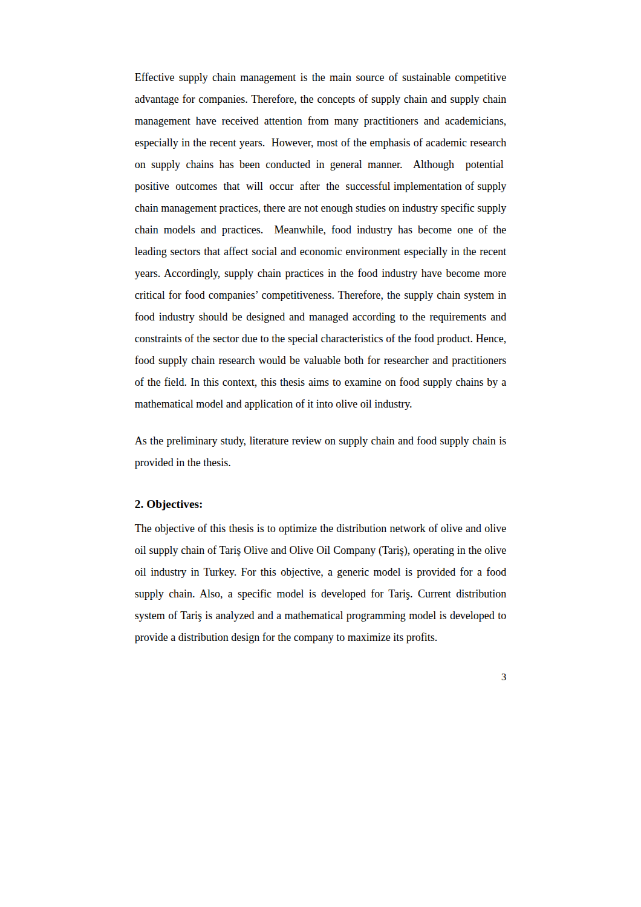Effective supply chain management is the main source of sustainable competitive advantage for companies. Therefore, the concepts of supply chain and supply chain management have received attention from many practitioners and academicians, especially in the recent years. However, most of the emphasis of academic research on supply chains has been conducted in general manner. Although potential positive outcomes that will occur after the successful implementation of supply chain management practices, there are not enough studies on industry specific supply chain models and practices. Meanwhile, food industry has become one of the leading sectors that affect social and economic environment especially in the recent years. Accordingly, supply chain practices in the food industry have become more critical for food companies’ competitiveness. Therefore, the supply chain system in food industry should be designed and managed according to the requirements and constraints of the sector due to the special characteristics of the food product. Hence, food supply chain research would be valuable both for researcher and practitioners of the field. In this context, this thesis aims to examine on food supply chains by a mathematical model and application of it into olive oil industry.
As the preliminary study, literature review on supply chain and food supply chain is provided in the thesis.
2. Objectives:
The objective of this thesis is to optimize the distribution network of olive and olive oil supply chain of Tariş Olive and Olive Oil Company (Tariş), operating in the olive oil industry in Turkey. For this objective, a generic model is provided for a food supply chain. Also, a specific model is developed for Tariş. Current distribution system of Tariş is analyzed and a mathematical programming model is developed to provide a distribution design for the company to maximize its profits.
3